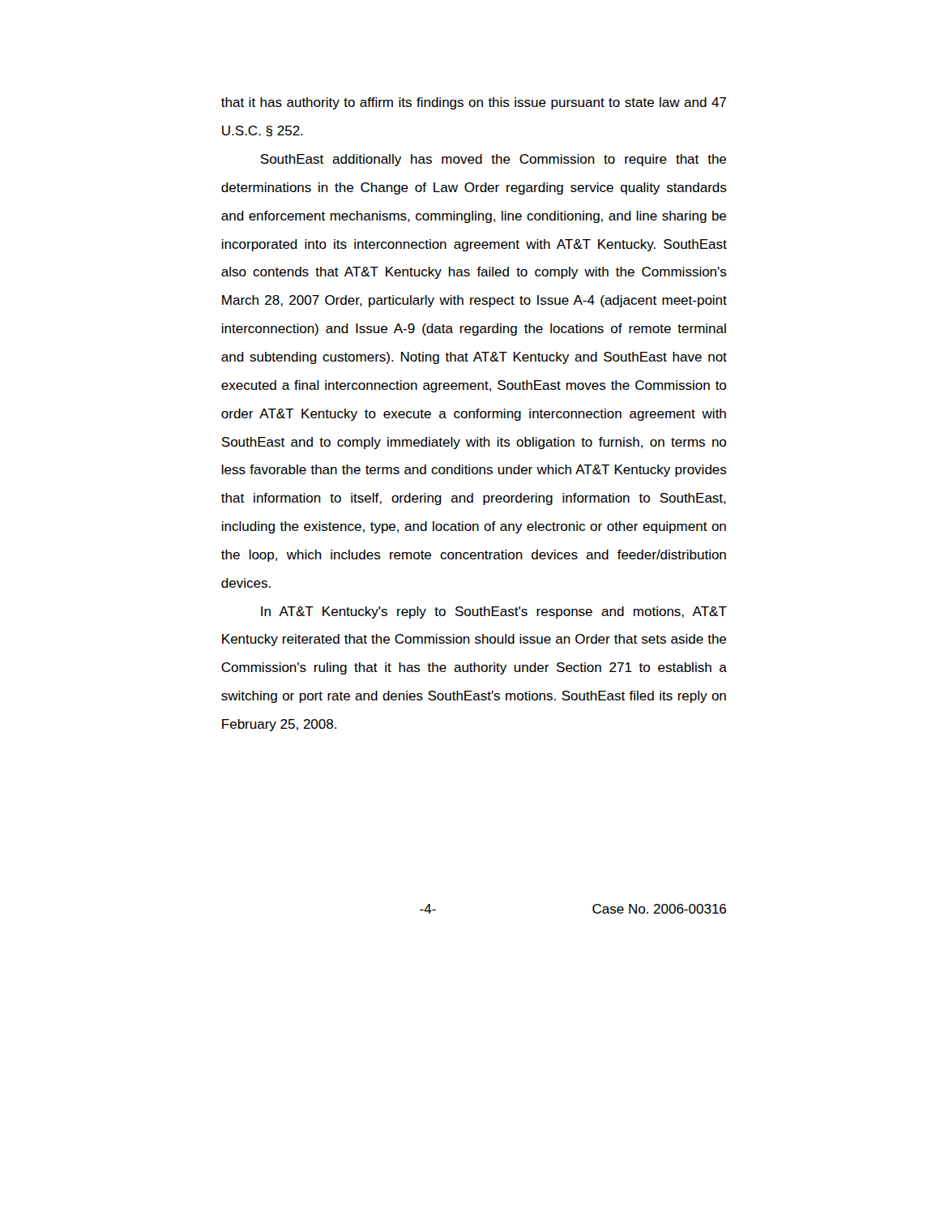that it has authority to affirm its findings on this issue pursuant to state law and 47 U.S.C. § 252.
SouthEast additionally has moved the Commission to require that the determinations in the Change of Law Order regarding service quality standards and enforcement mechanisms, commingling, line conditioning, and line sharing be incorporated into its interconnection agreement with AT&T Kentucky. SouthEast also contends that AT&T Kentucky has failed to comply with the Commission's March 28, 2007 Order, particularly with respect to Issue A-4 (adjacent meet-point interconnection) and Issue A-9 (data regarding the locations of remote terminal and subtending customers). Noting that AT&T Kentucky and SouthEast have not executed a final interconnection agreement, SouthEast moves the Commission to order AT&T Kentucky to execute a conforming interconnection agreement with SouthEast and to comply immediately with its obligation to furnish, on terms no less favorable than the terms and conditions under which AT&T Kentucky provides that information to itself, ordering and preordering information to SouthEast, including the existence, type, and location of any electronic or other equipment on the loop, which includes remote concentration devices and feeder/distribution devices.
In AT&T Kentucky's reply to SouthEast's response and motions, AT&T Kentucky reiterated that the Commission should issue an Order that sets aside the Commission's ruling that it has the authority under Section 271 to establish a switching or port rate and denies SouthEast's motions. SouthEast filed its reply on February 25, 2008.
-4- Case No. 2006-00316